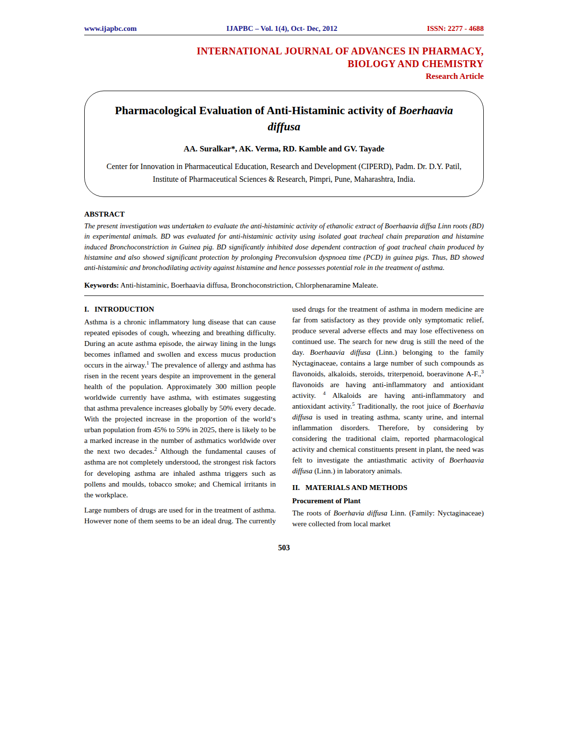www.ijapbc.com IJAPBC – Vol. 1(4), Oct- Dec, 2012 ISSN: 2277 - 4688
INTERNATIONAL JOURNAL OF ADVANCES IN PHARMACY,
BIOLOGY AND CHEMISTRY
Research Article
Pharmacological Evaluation of Anti-Histaminic activity of Boerhaavia diffusa
AA. Suralkar*, AK. Verma, RD. Kamble and GV. Tayade
Center for Innovation in Pharmaceutical Education, Research and Development (CIPERD), Padm. Dr. D.Y. Patil, Institute of Pharmaceutical Sciences & Research, Pimpri, Pune, Maharashtra, India.
ABSTRACT
The present investigation was undertaken to evaluate the anti-histaminic activity of ethanolic extract of Boerhaavia diffsa Linn roots (BD) in experimental animals. BD was evaluated for anti-histaminic activity using isolated goat tracheal chain preparation and histamine induced Bronchoconstriction in Guinea pig. BD significantly inhibited dose dependent contraction of goat tracheal chain produced by histamine and also showed significant protection by prolonging Preconvulsion dyspnoea time (PCD) in guinea pigs. Thus, BD showed anti-histaminic and bronchodilating activity against histamine and hence possesses potential role in the treatment of asthma.
Keywords: Anti-histaminic, Boerhaavia diffusa, Bronchoconstriction, Chlorphenaramine Maleate.
I. INTRODUCTION
Asthma is a chronic inflammatory lung disease that can cause repeated episodes of cough, wheezing and breathing difficulty. During an acute asthma episode, the airway lining in the lungs becomes inflamed and swollen and excess mucus production occurs in the airway.1 The prevalence of allergy and asthma has risen in the recent years despite an improvement in the general health of the population. Approximately 300 million people worldwide currently have asthma, with estimates suggesting that asthma prevalence increases globally by 50% every decade. With the projected increase in the proportion of the world‘s urban population from 45% to 59% in 2025, there is likely to be a marked increase in the number of asthmatics worldwide over the next two decades.2 Although the fundamental causes of asthma are not completely understood, the strongest risk factors for developing asthma are inhaled asthma triggers such as pollens and moulds, tobacco smoke; and Chemical irritants in the workplace.
Large numbers of drugs are used for in the treatment of asthma. However none of them seems to be an ideal drug. The currently used drugs for the treatment of asthma in modern medicine are far from satisfactory as they provide only symptomatic relief, produce several adverse effects and may lose effectiveness on continued use. The search for new drug is still the need of the day. Boerhaavia diffusa (Linn.) belonging to the family Nyctaginaceae, contains a large number of such compounds as flavonoids, alkaloids, steroids, triterpenoid, boeravinone A-F.,3 flavonoids are having anti-inflammatory and antioxidant activity. 4 Alkaloids are having anti-inflammatory and antioxidant activity.5 Traditionally, the root juice of Boerhavia diffusa is used in treating asthma, scanty urine, and internal inflammation disorders. Therefore, by considering by considering the traditional claim, reported pharmacological activity and chemical constituents present in plant, the need was felt to investigate the antiasthmatic activity of Boerhaavia diffusa (Linn.) in laboratory animals.
II. MATERIALS AND METHODS
Procurement of Plant
The roots of Boerhavia diffusa Linn. (Family: Nyctaginaceae) were collected from local market
503